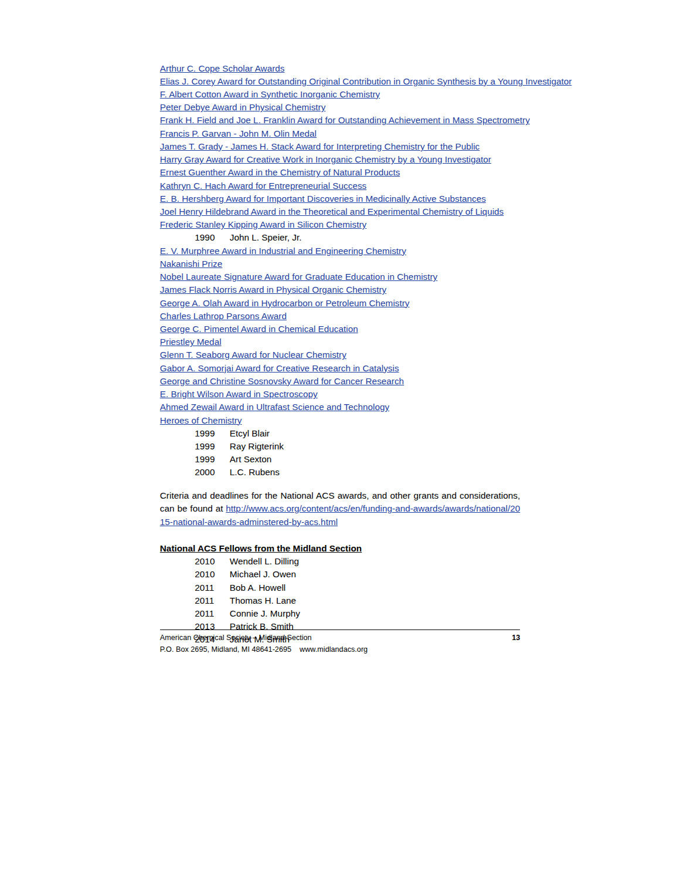Arthur C. Cope Scholar Awards Elias J. Corey Award for Outstanding Original Contribution in Organic Synthesis by a Young Investigator F. Albert Cotton Award in Synthetic Inorganic Chemistry Peter Debye Award in Physical Chemistry Frank H. Field and Joe L. Franklin Award for Outstanding Achievement in Mass Spectrometry Francis P. Garvan - John M. Olin Medal James T. Grady - James H. Stack Award for Interpreting Chemistry for the Public Harry Gray Award for Creative Work in Inorganic Chemistry by a Young Investigator Ernest Guenther Award in the Chemistry of Natural Products Kathryn C. Hach Award for Entrepreneurial Success E. B. Hershberg Award for Important Discoveries in Medicinally Active Substances Joel Henry Hildebrand Award in the Theoretical and Experimental Chemistry of Liquids Frederic Stanley Kipping Award in Silicon Chemistry
1990 John L. Speier, Jr.
E. V. Murphree Award in Industrial and Engineering Chemistry Nakanishi Prize Nobel Laureate Signature Award for Graduate Education in Chemistry James Flack Norris Award in Physical Organic Chemistry George A. Olah Award in Hydrocarbon or Petroleum Chemistry Charles Lathrop Parsons Award George C. Pimentel Award in Chemical Education Priestley Medal Glenn T. Seaborg Award for Nuclear Chemistry Gabor A. Somorjai Award for Creative Research in Catalysis George and Christine Sosnovsky Award for Cancer Research E. Bright Wilson Award in Spectroscopy Ahmed Zewail Award in Ultrafast Science and Technology Heroes of Chemistry
1999 Etcyl Blair
1999 Ray Rigterink
1999 Art Sexton
2000 L.C. Rubens
Criteria and deadlines for the National ACS awards, and other grants and considerations, can be found at http://www.acs.org/content/acs/en/funding-and-awards/awards/national/2015-national-awards-adminstered-by-acs.html
National ACS Fellows from the Midland Section
2010 Wendell L. Dilling
2010 Michael J. Owen
2011 Bob A. Howell
2011 Thomas H. Lane
2011 Connie J. Murphy
2013 Patrick B. Smith
2014 Janet M. Smith
American Chemical Society – Midland Section
13
P.O. Box 2695, Midland, MI 48641-2695 www.midlandacs.org